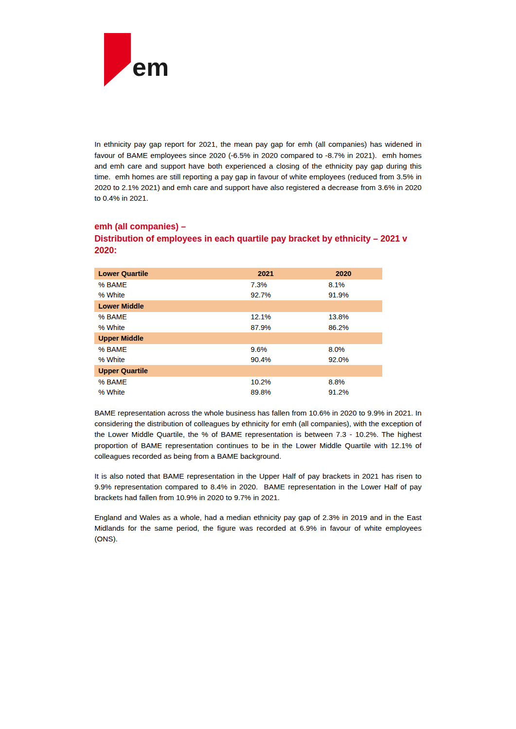emh
In ethnicity pay gap report for 2021, the mean pay gap for emh (all companies) has widened in favour of BAME employees since 2020 (-6.5% in 2020 compared to -8.7% in 2021). emh homes and emh care and support have both experienced a closing of the ethnicity pay gap during this time. emh homes are still reporting a pay gap in favour of white employees (reduced from 3.5% in 2020 to 2.1% 2021) and emh care and support have also registered a decrease from 3.6% in 2020 to 0.4% in 2021.
emh (all companies) –
Distribution of employees in each quartile pay bracket by ethnicity – 2021 v 2020:
| Lower Quartile | 2021 | 2020 |
| % BAME | 7.3% | 8.1% |
| % White | 92.7% | 91.9% |
| Lower Middle | | |
| % BAME | 12.1% | 13.8% |
| % White | 87.9% | 86.2% |
| Upper Middle | | |
| % BAME | 9.6% | 8.0% |
| % White | 90.4% | 92.0% |
| Upper Quartile | | |
| % BAME | 10.2% | 8.8% |
| % White | 89.8% | 91.2% |
BAME representation across the whole business has fallen from 10.6% in 2020 to 9.9% in 2021. In considering the distribution of colleagues by ethnicity for emh (all companies), with the exception of the Lower Middle Quartile, the % of BAME representation is between 7.3 - 10.2%. The highest proportion of BAME representation continues to be in the Lower Middle Quartile with 12.1% of colleagues recorded as being from a BAME background.
It is also noted that BAME representation in the Upper Half of pay brackets in 2021 has risen to 9.9% representation compared to 8.4% in 2020. BAME representation in the Lower Half of pay brackets had fallen from 10.9% in 2020 to 9.7% in 2021.
England and Wales as a whole, had a median ethnicity pay gap of 2.3% in 2019 and in the East Midlands for the same period, the figure was recorded at 6.9% in favour of white employees (ONS).